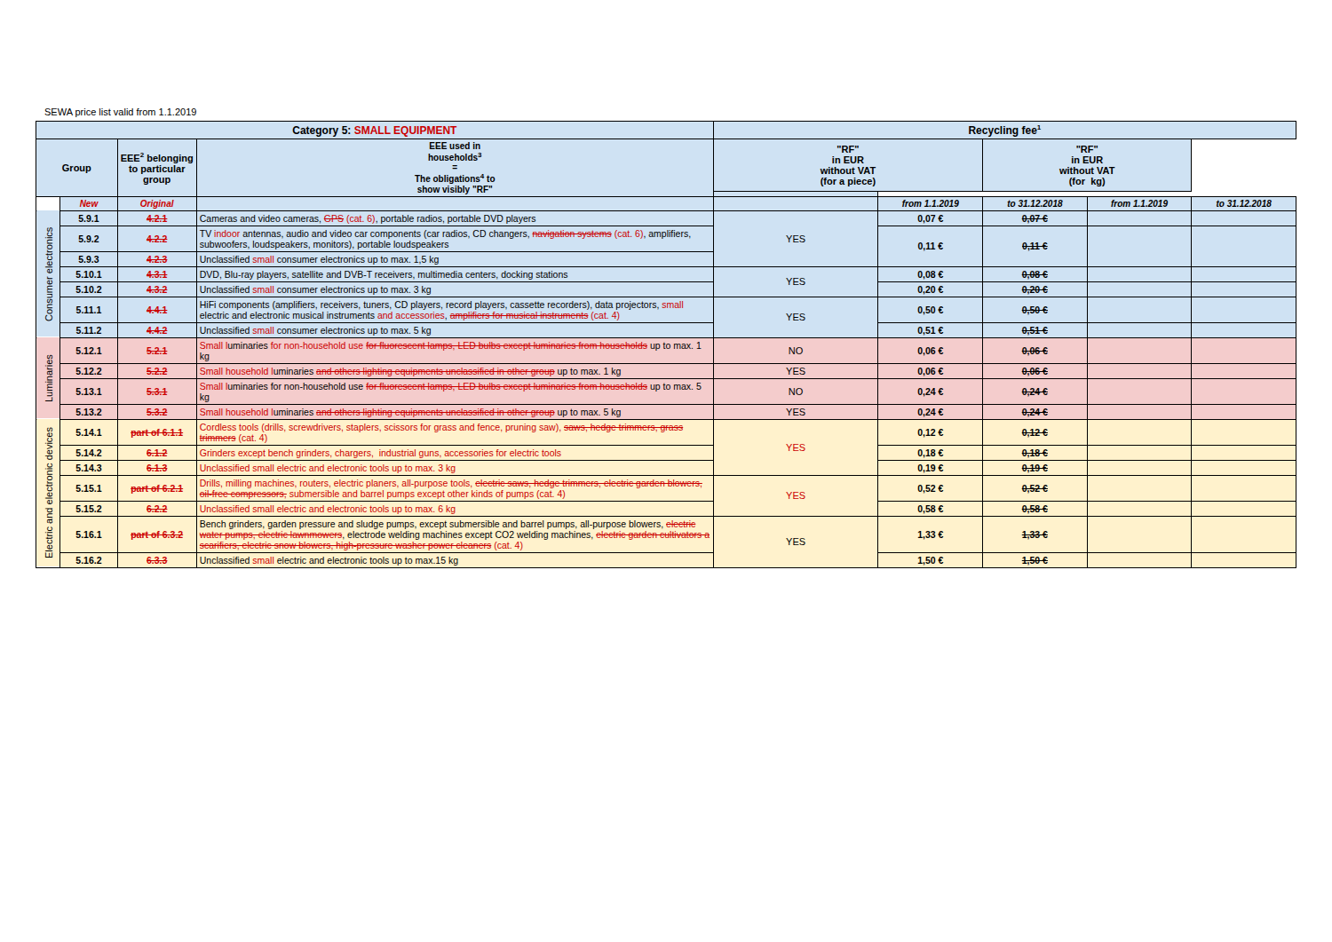SEWA price list valid from 1.1.2019
| Category 5: SMALL EQUIPMENT | Recycling fee 1 |
| --- | --- |
| Group | EEE 2 belonging to particular group | EEE used in households 3 = The obligations 4 to show visibly "RF" | "RF" in EUR without VAT (for a piece) | "RF" in EUR without VAT (for kg) |
| | New | Original | | | from 1.1.2019 | to 31.12.2018 | from 1.1.2019 | to 31.12.2018 |
| Consumer electronics | 5.9.1 | 4.2.1 | Cameras and video cameras, GPS (cat. 6) , portable radios, portable DVD players | YES | 0,07 € | 0,07 € | | |
| 5.9.2 | 4.2.2 | TV indoor antennas, audio and video car components (car radios, CD changers, navigation systems (cat. 6) , amplifiers, subwoofers, loudspeakers, monitors), portable loudspeakers | 0,11 € | 0,11 € | | |
| 5.9.3 | 4.2.3 | Unclassified small consumer electronics up to max. 1,5 kg |
| 5.10.1 | 4.3.1 | DVD, Blu-ray players, satellite and DVB-T receivers, multimedia centers, docking stations | YES | 0,08 € | 0,08 € | | |
| 5.10.2 | 4.3.2 | Unclassified small consumer electronics up to max. 3 kg | 0,20 € | 0,20 € | | |
| 5.11.1 | 4.4.1 | HiFi components (amplifiers, receivers, tuners, CD players, record players, cassette recorders), data projectors, small electric and electronic musical instruments and accessories , amplifiers for musical instruments (cat. 4) | YES | 0,50 € | 0,50 € | | |
| 5.11.2 | 4.4.2 | Unclassified small consumer electronics up to max. 5 kg | 0,51 € | 0,51 € | | |
| Luminaries | 5.12.1 | 5.2.1 | Small l uminaries for non-household use for fluorescent lamps, LED bulbs except luminaries from households up to max. 1 kg | NO | 0,06 € | 0,06 € | | |
| 5.12.2 | 5.2.2 | Small household l uminaries and others lighting equipments unclassified in other group up to max. 1 kg | YES | 0,06 € | 0,06 € | | |
| 5.13.1 | 5.3.1 | Small l uminaries for non-household use for fluorescent lamps, LED bulbs except luminaries from households up to max. 5 kg | NO | 0,24 € | 0,24 € | | |
| 5.13.2 | 5.3.2 | Small household l uminaries and others lighting equipments unclassified in other group up to max. 5 kg | YES | 0,24 € | 0,24 € | | |
| Electric and electronic devices | 5.14.1 | part of 6.1.1 | Cordless tools (drills, screwdrivers, staplers, scissors for grass and fence, pruning saw), saws, hedge trimmers, grass trimmers (cat. 4) | YES | 0,12 € | 0,12 € | | |
| 5.14.2 | 6.1.2 | Grinders except bench grinders, chargers, industrial guns, accessories for electric tools | 0,18 € | 0,18 € | | |
| 5.14.3 | 6.1.3 | Unclassified small electric and electronic tools up to max. 3 kg | 0,19 € | 0,19 € | | |
| 5.15.1 | part of 6.2.1 | Drills, milling machines, routers, electric planers, all-purpose tools, electric saws, hedge trimmers, electric garden blowers, oil-free compressors, submersible and barrel pumps except other kinds of pumps (cat. 4) | YES | 0,52 € | 0,52 € | | |
| 5.15.2 | 6.2.2 | Unclassified small electric and electronic tools up to max. 6 kg | 0,58 € | 0,58 € | | |
| 5.16.1 | part of 6.3.2 | Bench grinders, garden pressure and sludge pumps, except submersible and barrel pumps, all-purpose blowers, electric water pumps, electric lawnmowers , electrode welding machines except CO2 welding machines, electric garden cultivators a scarifiers, electric snow blowers, high-pressure washer power cleaners (cat. 4) | YES | 1,33 € | 1,33 € | | |
| 5.16.2 | 6.3.3 | Unclassified small electric and electronic tools up to max.15 kg | 1,50 € | 1,50 € | | |